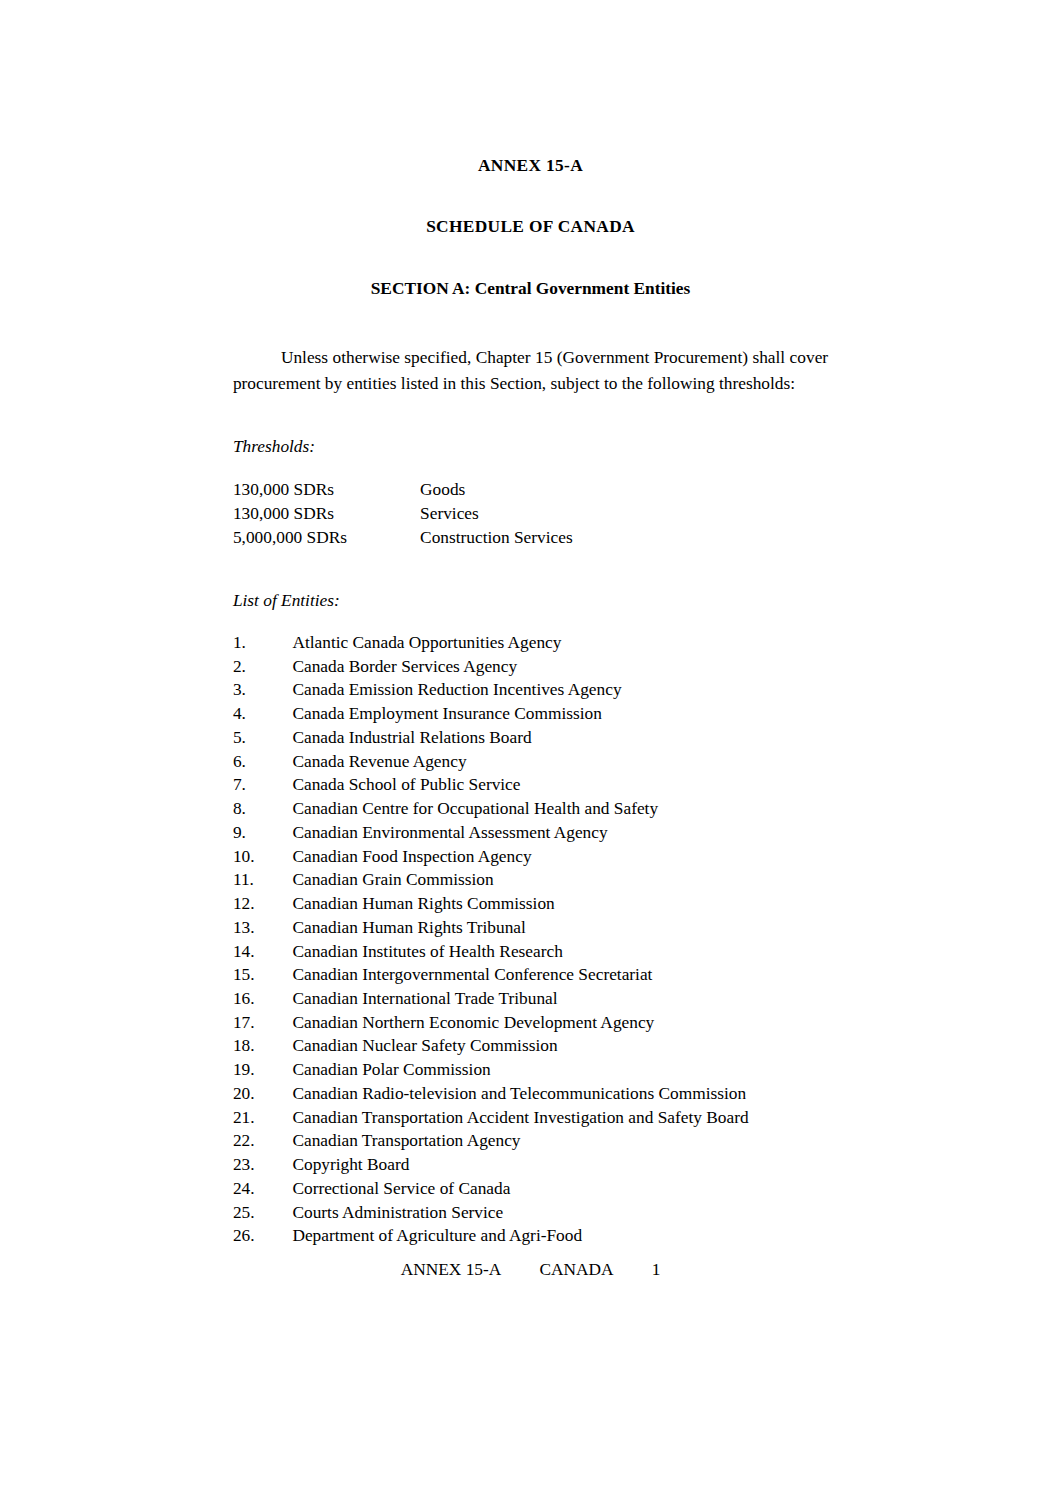ANNEX 15-A
SCHEDULE OF CANADA
SECTION A: Central Government Entities
Unless otherwise specified, Chapter 15 (Government Procurement) shall cover procurement by entities listed in this Section, subject to the following thresholds:
Thresholds:
| 130,000 SDRs | Goods |
| 130,000 SDRs | Services |
| 5,000,000 SDRs | Construction Services |
List of Entities:
| 1. | Atlantic Canada Opportunities Agency |
| 2. | Canada Border Services Agency |
| 3. | Canada Emission Reduction Incentives Agency |
| 4. | Canada Employment Insurance Commission |
| 5. | Canada Industrial Relations Board |
| 6. | Canada Revenue Agency |
| 7. | Canada School of Public Service |
| 8. | Canadian Centre for Occupational Health and Safety |
| 9. | Canadian Environmental Assessment Agency |
| 10. | Canadian Food Inspection Agency |
| 11. | Canadian Grain Commission |
| 12. | Canadian Human Rights Commission |
| 13. | Canadian Human Rights Tribunal |
| 14. | Canadian Institutes of Health Research |
| 15. | Canadian Intergovernmental Conference Secretariat |
| 16. | Canadian International Trade Tribunal |
| 17. | Canadian Northern Economic Development Agency |
| 18. | Canadian Nuclear Safety Commission |
| 19. | Canadian Polar Commission |
| 20. | Canadian Radio-television and Telecommunications Commission |
| 21. | Canadian Transportation Accident Investigation and Safety Board |
| 22. | Canadian Transportation Agency |
| 23. | Copyright Board |
| 24. | Correctional Service of Canada |
| 25. | Courts Administration Service |
| 26. | Department of Agriculture and Agri-Food |
ANNEX 15-A CANADA 1